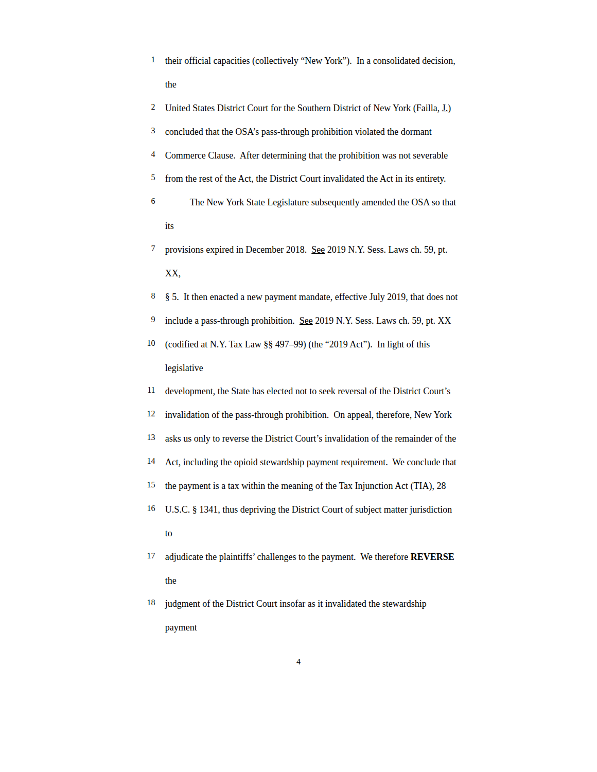their official capacities (collectively “New York”). In a consolidated decision, the
United States District Court for the Southern District of New York (Failla, J.)
concluded that the OSA’s pass-through prohibition violated the dormant
Commerce Clause. After determining that the prohibition was not severable
from the rest of the Act, the District Court invalidated the Act in its entirety.
The New York State Legislature subsequently amended the OSA so that its
provisions expired in December 2018. See 2019 N.Y. Sess. Laws ch. 59, pt. XX,
§ 5. It then enacted a new payment mandate, effective July 2019, that does not
include a pass-through prohibition. See 2019 N.Y. Sess. Laws ch. 59, pt. XX
(codified at N.Y. Tax Law §§ 497–99) (the “2019 Act”). In light of this legislative
development, the State has elected not to seek reversal of the District Court’s
invalidation of the pass-through prohibition. On appeal, therefore, New York
asks us only to reverse the District Court’s invalidation of the remainder of the
Act, including the opioid stewardship payment requirement. We conclude that
the payment is a tax within the meaning of the Tax Injunction Act (TIA), 28
U.S.C. § 1341, thus depriving the District Court of subject matter jurisdiction to
adjudicate the plaintiffs’ challenges to the payment. We therefore REVERSE the
judgment of the District Court insofar as it invalidated the stewardship payment
4